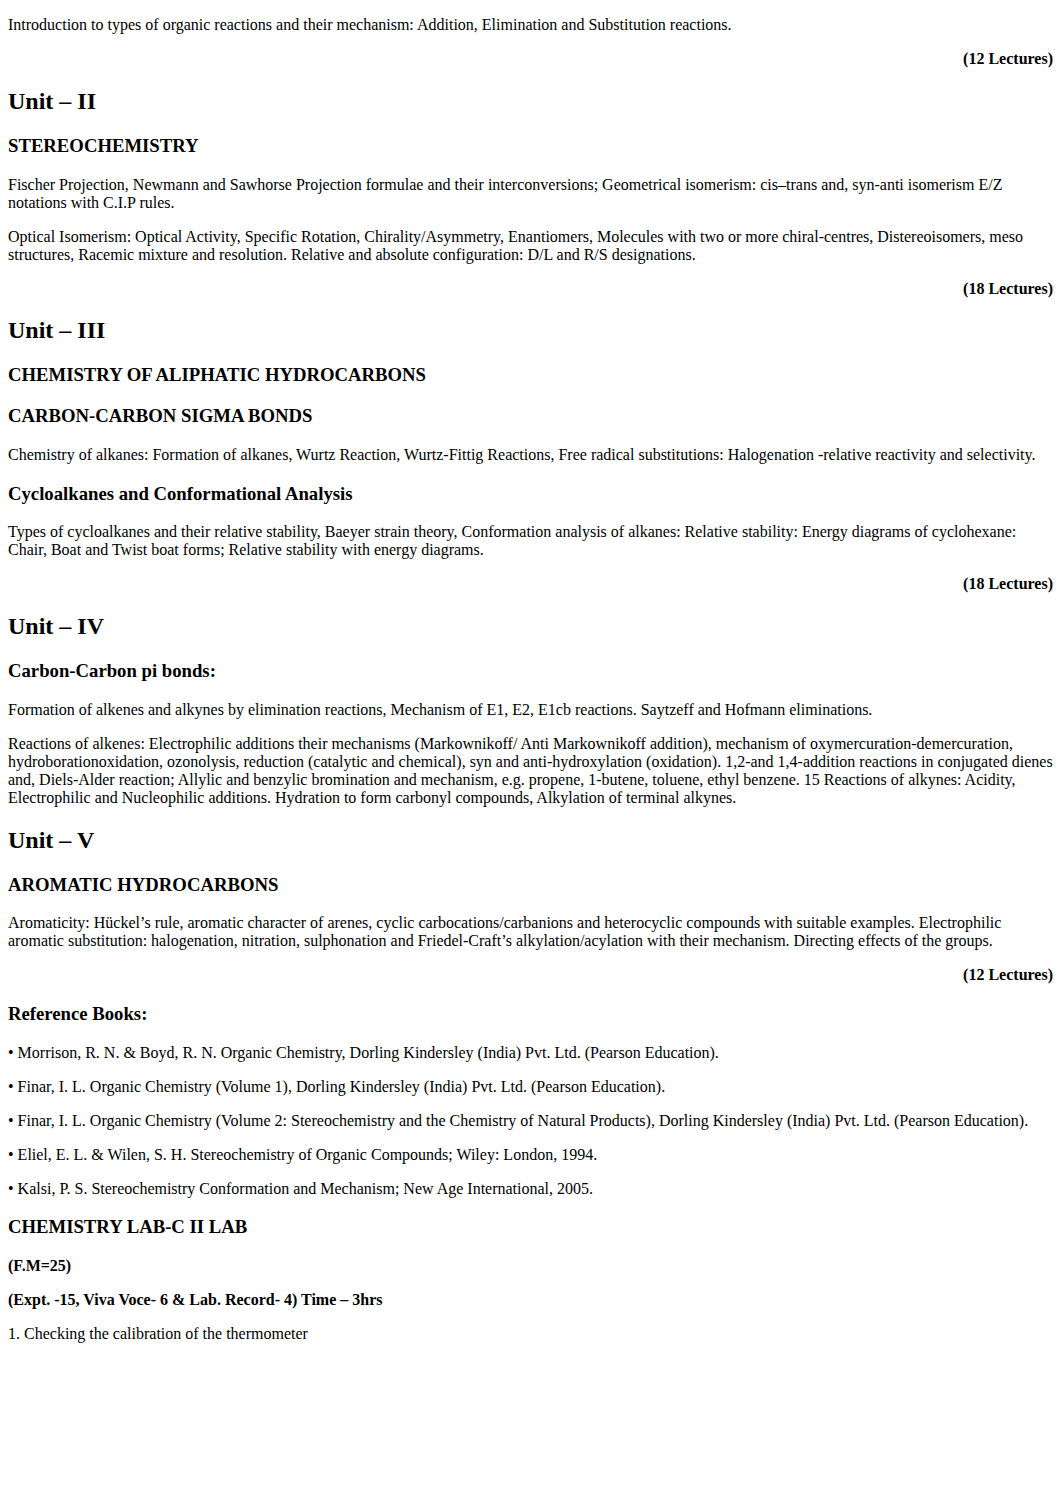Introduction to types of organic reactions and their mechanism: Addition, Elimination and Substitution reactions.
(12 Lectures)
Unit – II
STEREOCHEMISTRY
Fischer Projection, Newmann and Sawhorse Projection formulae and their interconversions; Geometrical isomerism: cis–trans and, syn-anti isomerism E/Z notations with C.I.P rules.
Optical Isomerism: Optical Activity, Specific Rotation, Chirality/Asymmetry, Enantiomers, Molecules with two or more chiral-centres, Distereoisomers, meso structures, Racemic mixture and resolution. Relative and absolute configuration: D/L and R/S designations.
(18 Lectures)
Unit – III
CHEMISTRY OF ALIPHATIC HYDROCARBONS
CARBON-CARBON SIGMA BONDS
Chemistry of alkanes: Formation of alkanes, Wurtz Reaction, Wurtz-Fittig Reactions, Free radical substitutions: Halogenation -relative reactivity and selectivity.
Cycloalkanes and Conformational Analysis
Types of cycloalkanes and their relative stability, Baeyer strain theory, Conformation analysis of alkanes: Relative stability: Energy diagrams of cyclohexane: Chair, Boat and Twist boat forms; Relative stability with energy diagrams.
(18 Lectures)
Unit – IV
Carbon-Carbon pi bonds:
Formation of alkenes and alkynes by elimination reactions, Mechanism of E1, E2, E1cb reactions. Saytzeff and Hofmann eliminations.
Reactions of alkenes: Electrophilic additions their mechanisms (Markownikoff/ Anti Markownikoff addition), mechanism of oxymercuration-demercuration, hydroborationoxidation, ozonolysis, reduction (catalytic and chemical), syn and anti-hydroxylation (oxidation). 1,2-and 1,4-addition reactions in conjugated dienes and, Diels-Alder reaction; Allylic and benzylic bromination and mechanism, e.g. propene, 1-butene, toluene, ethyl benzene. 15 Reactions of alkynes: Acidity, Electrophilic and Nucleophilic additions. Hydration to form carbonyl compounds, Alkylation of terminal alkynes.
Unit – V
AROMATIC HYDROCARBONS
Aromaticity: Hückel’s rule, aromatic character of arenes, cyclic carbocations/carbanions and heterocyclic compounds with suitable examples. Electrophilic aromatic substitution: halogenation, nitration, sulphonation and Friedel-Craft’s alkylation/acylation with their mechanism. Directing effects of the groups.
(12 Lectures)
Reference Books:
• Morrison, R. N. & Boyd, R. N. Organic Chemistry, Dorling Kindersley (India) Pvt. Ltd. (Pearson Education).
• Finar, I. L. Organic Chemistry (Volume 1), Dorling Kindersley (India) Pvt. Ltd. (Pearson Education).
• Finar, I. L. Organic Chemistry (Volume 2: Stereochemistry and the Chemistry of Natural Products), Dorling Kindersley (India) Pvt. Ltd. (Pearson Education).
• Eliel, E. L. & Wilen, S. H. Stereochemistry of Organic Compounds; Wiley: London, 1994.
• Kalsi, P. S. Stereochemistry Conformation and Mechanism; New Age International, 2005.
CHEMISTRY LAB-C II LAB
(F.M=25)
(Expt. -15, Viva Voce- 6 & Lab. Record- 4) Time – 3hrs
1. Checking the calibration of the thermometer